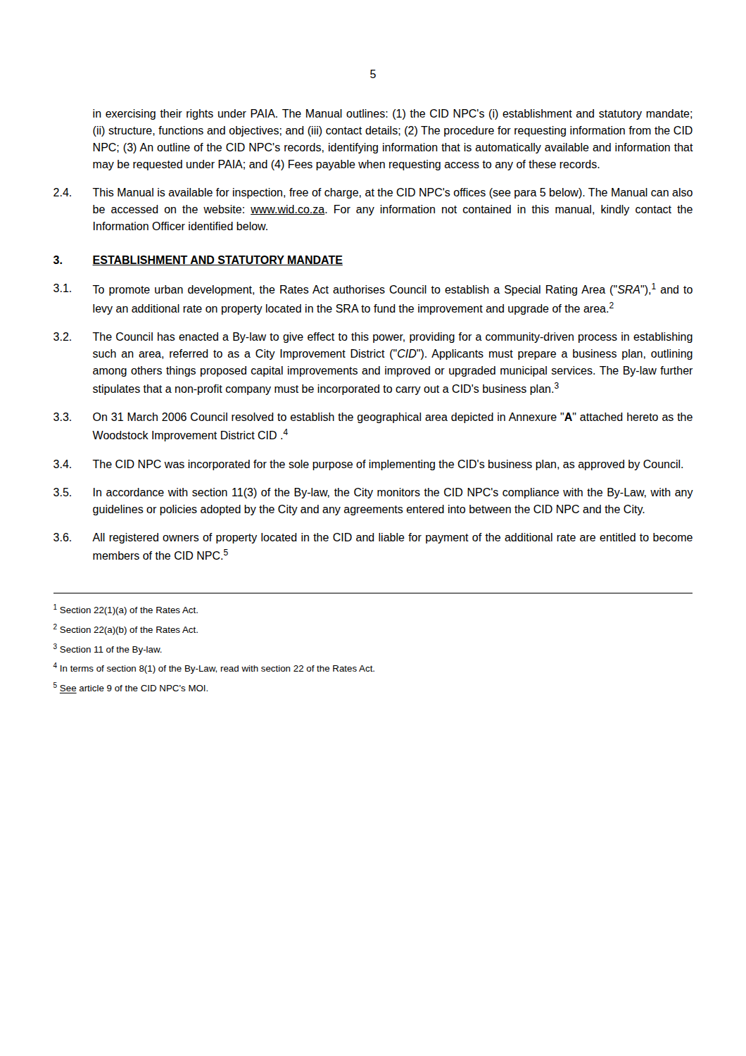5
in exercising their rights under PAIA. The Manual outlines: (1) the CID NPC's (i) establishment and statutory mandate; (ii) structure, functions and objectives; and (iii) contact details; (2) The procedure for requesting information from the CID NPC; (3) An outline of the CID NPC's records, identifying information that is automatically available and information that may be requested under PAIA; and (4) Fees payable when requesting access to any of these records.
2.4.
This Manual is available for inspection, free of charge, at the CID NPC's offices (see para 5 below). The Manual can also be accessed on the website: www.wid.co.za. For any information not contained in this manual, kindly contact the Information Officer identified below.
3.
ESTABLISHMENT AND STATUTORY MANDATE
3.1.
To promote urban development, the Rates Act authorises Council to establish a Special Rating Area ("SRA"),1 and to levy an additional rate on property located in the SRA to fund the improvement and upgrade of the area.2
3.2.
The Council has enacted a By-law to give effect to this power, providing for a community-driven process in establishing such an area, referred to as a City Improvement District ("CID"). Applicants must prepare a business plan, outlining among others things proposed capital improvements and improved or upgraded municipal services. The By-law further stipulates that a non-profit company must be incorporated to carry out a CID's business plan.3
3.3.
On 31 March 2006 Council resolved to establish the geographical area depicted in Annexure "A" attached hereto as the Woodstock Improvement District CID .4
3.4.
The CID NPC was incorporated for the sole purpose of implementing the CID's business plan, as approved by Council.
3.5.
In accordance with section 11(3) of the By-law, the City monitors the CID NPC's compliance with the By-Law, with any guidelines or policies adopted by the City and any agreements entered into between the CID NPC and the City.
3.6.
All registered owners of property located in the CID and liable for payment of the additional rate are entitled to become members of the CID NPC.5
1 Section 22(1)(a) of the Rates Act.
2 Section 22(a)(b) of the Rates Act.
3 Section 11 of the By-law.
4 In terms of section 8(1) of the By-Law, read with section 22 of the Rates Act.
5 See article 9 of the CID NPC's MOI.